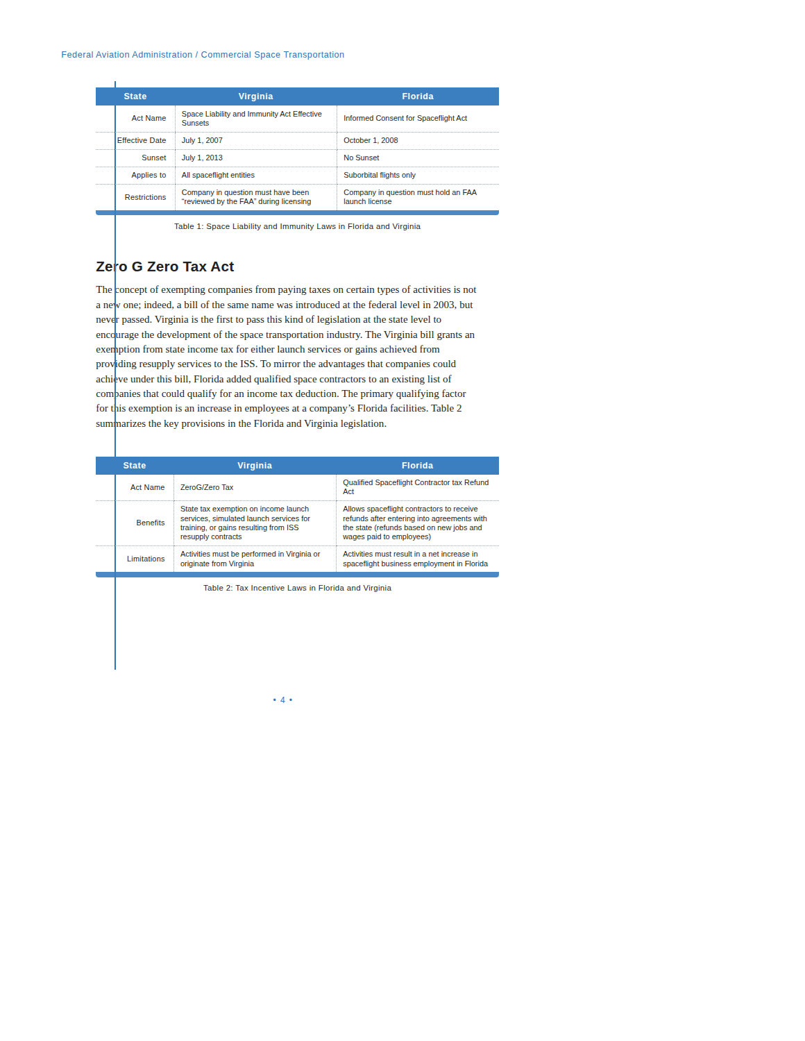Federal Aviation Administration / Commercial Space Transportation
| State | Virginia | Florida |
| --- | --- | --- |
| Act Name | Space Liability and Immunity Act Effective Sunsets | Informed Consent for Spaceflight Act |
| Effective Date | July 1, 2007 | October 1, 2008 |
| Sunset | July 1, 2013 | No Sunset |
| Applies to | All spaceflight entities | Suborbital flights only |
| Restrictions | Company in question must have been “reviewed by the FAA” during licensing | Company in question must hold an FAA launch license |
Table 1: Space Liability and Immunity Laws in Florida and Virginia
Zero G Zero Tax Act
The concept of exempting companies from paying taxes on certain types of activities is not a new one; indeed, a bill of the same name was introduced at the federal level in 2003, but never passed. Virginia is the first to pass this kind of legislation at the state level to encourage the development of the space transportation industry. The Virginia bill grants an exemption from state income tax for either launch services or gains achieved from providing resupply services to the ISS. To mirror the advantages that companies could achieve under this bill, Florida added qualified space contractors to an existing list of companies that could qualify for an income tax deduction. The primary qualifying factor for this exemption is an increase in employees at a company’s Florida facilities. Table 2 summarizes the key provisions in the Florida and Virginia legislation.
| State | Virginia | Florida |
| --- | --- | --- |
| Act Name | ZeroG/Zero Tax | Qualified Spaceflight Contractor tax Refund Act |
| Benefits | State tax exemption on income launch services, simulated launch services for training, or gains resulting from ISS resupply contracts | Allows spaceflight contractors to receive refunds after entering into agreements with the state (refunds based on new jobs and wages paid to employees) |
| Limitations | Activities must be performed in Virginia or originate from Virginia | Activities must result in a net increase in spaceflight business employment in Florida |
Table 2: Tax Incentive Laws in Florida and Virginia
• 4 •